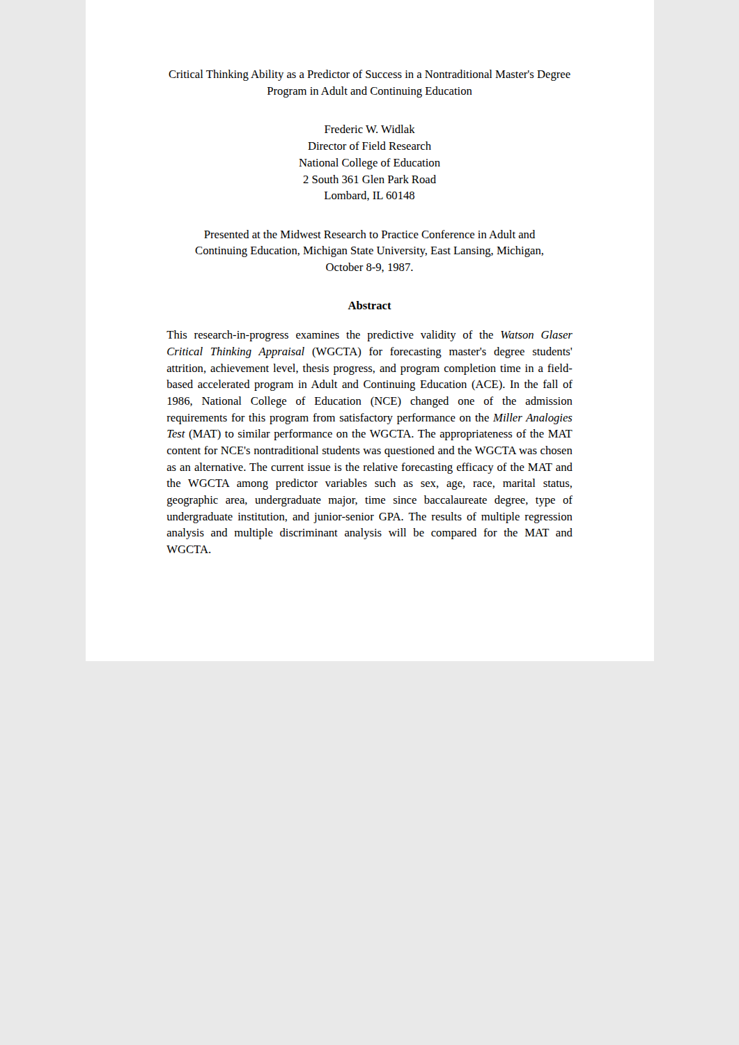Critical Thinking Ability as a Predictor of Success in a Nontraditional Master's Degree Program in Adult and Continuing Education
Frederic W. Widlak
Director of Field Research
National College of Education
2 South 361 Glen Park Road
Lombard, IL 60148
Presented at the Midwest Research to Practice Conference in Adult and Continuing Education, Michigan State University, East Lansing, Michigan, October 8-9, 1987.
Abstract
This research-in-progress examines the predictive validity of the Watson Glaser Critical Thinking Appraisal (WGCTA) for forecasting master's degree students' attrition, achievement level, thesis progress, and program completion time in a field-based accelerated program in Adult and Continuing Education (ACE). In the fall of 1986, National College of Education (NCE) changed one of the admission requirements for this program from satisfactory performance on the Miller Analogies Test (MAT) to similar performance on the WGCTA. The appropriateness of the MAT content for NCE's nontraditional students was questioned and the WGCTA was chosen as an alternative. The current issue is the relative forecasting efficacy of the MAT and the WGCTA among predictor variables such as sex, age, race, marital status, geographic area, undergraduate major, time since baccalaureate degree, type of undergraduate institution, and junior-senior GPA. The results of multiple regression analysis and multiple discriminant analysis will be compared for the MAT and WGCTA.